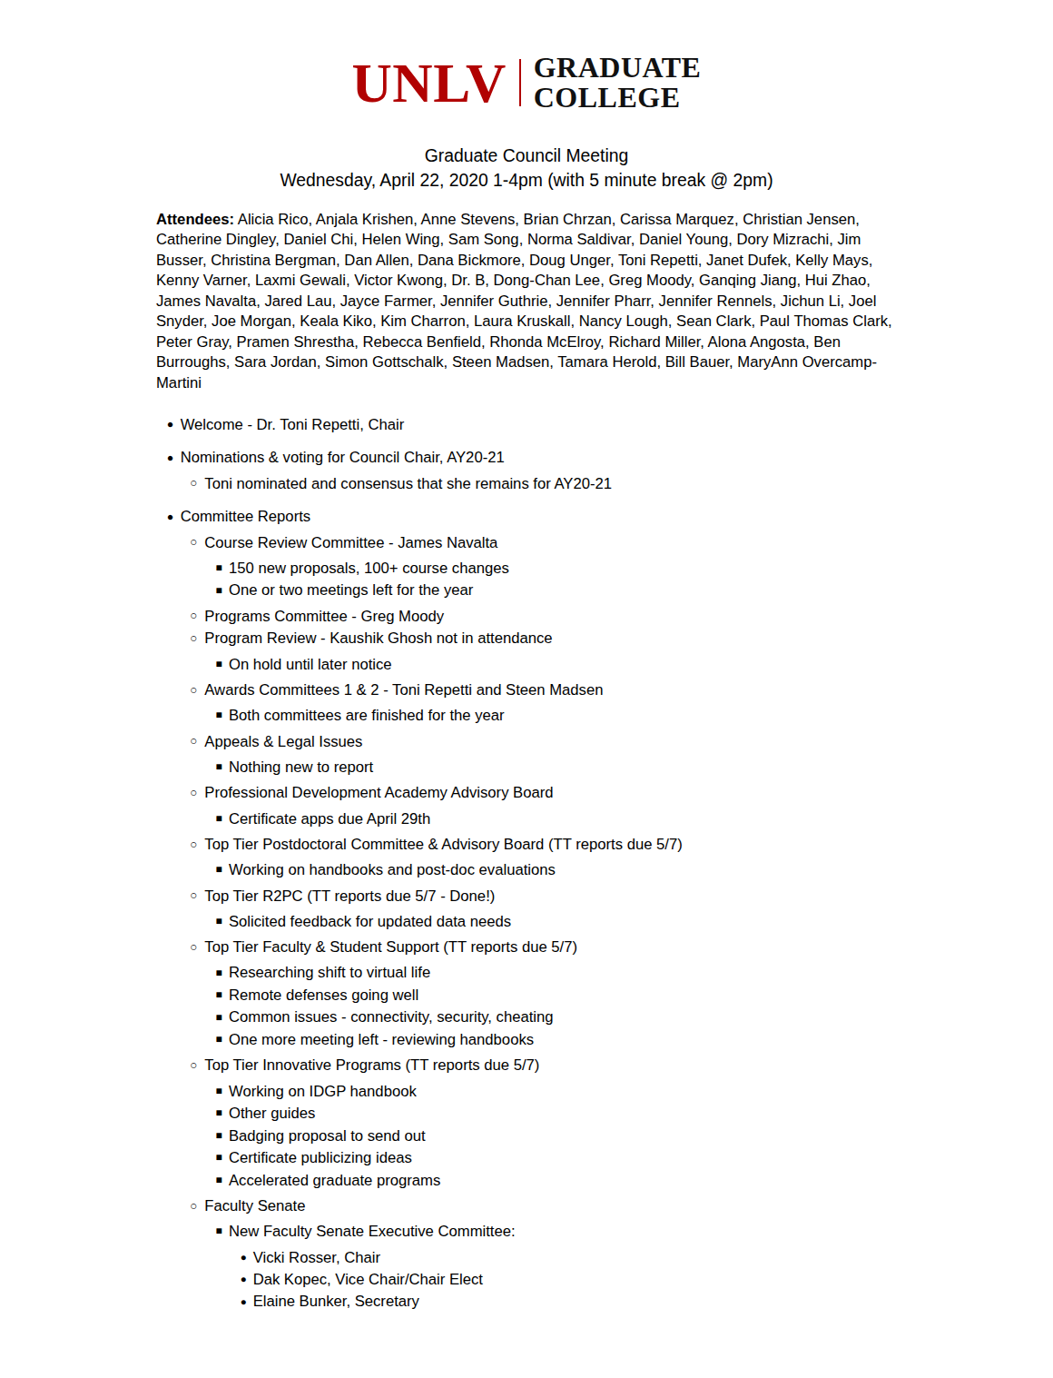UNLV GRADUATE
COLLEGE
Graduate Council Meeting
Wednesday, April 22, 2020 1-4pm (with 5 minute break @ 2pm)
Attendees: Alicia Rico, Anjala Krishen, Anne Stevens, Brian Chrzan, Carissa Marquez, Christian Jensen, Catherine Dingley, Daniel Chi, Helen Wing, Sam Song, Norma Saldivar, Daniel Young, Dory Mizrachi, Jim Busser, Christina Bergman, Dan Allen, Dana Bickmore, Doug Unger, Toni Repetti, Janet Dufek, Kelly Mays, Kenny Varner, Laxmi Gewali, Victor Kwong, Dr. B, Dong-Chan Lee, Greg Moody, Ganqing Jiang, Hui Zhao, James Navalta, Jared Lau, Jayce Farmer, Jennifer Guthrie, Jennifer Pharr, Jennifer Rennels, Jichun Li, Joel Snyder, Joe Morgan, Keala Kiko, Kim Charron, Laura Kruskall, Nancy Lough, Sean Clark, Paul Thomas Clark, Peter Gray, Pramen Shrestha, Rebecca Benfield, Rhonda McElroy, Richard Miller, Alona Angosta, Ben Burroughs, Sara Jordan, Simon Gottschalk, Steen Madsen, Tamara Herold, Bill Bauer, MaryAnn Overcamp-Martini
Welcome - Dr. Toni Repetti, Chair
Nominations & voting for Council Chair, AY20-21
Toni nominated and consensus that she remains for AY20-21
Committee Reports
Course Review Committee - James Navalta
150 new proposals, 100+ course changes
One or two meetings left for the year
Programs Committee - Greg Moody
Program Review - Kaushik Ghosh not in attendance
On hold until later notice
Awards Committees 1 & 2 - Toni Repetti and Steen Madsen
Both committees are finished for the year
Appeals & Legal Issues
Nothing new to report
Professional Development Academy Advisory Board
Certificate apps due April 29th
Top Tier Postdoctoral Committee & Advisory Board (TT reports due 5/7)
Working on handbooks and post-doc evaluations
Top Tier R2PC (TT reports due 5/7 - Done!)
Solicited feedback for updated data needs
Top Tier Faculty & Student Support (TT reports due 5/7)
Researching shift to virtual life
Remote defenses going well
Common issues - connectivity, security, cheating
One more meeting left - reviewing handbooks
Top Tier Innovative Programs (TT reports due 5/7)
Working on IDGP handbook
Other guides
Badging proposal to send out
Certificate publicizing ideas
Accelerated graduate programs
Faculty Senate
New Faculty Senate Executive Committee:
Vicki Rosser, Chair
Dak Kopec, Vice Chair/Chair Elect
Elaine Bunker, Secretary